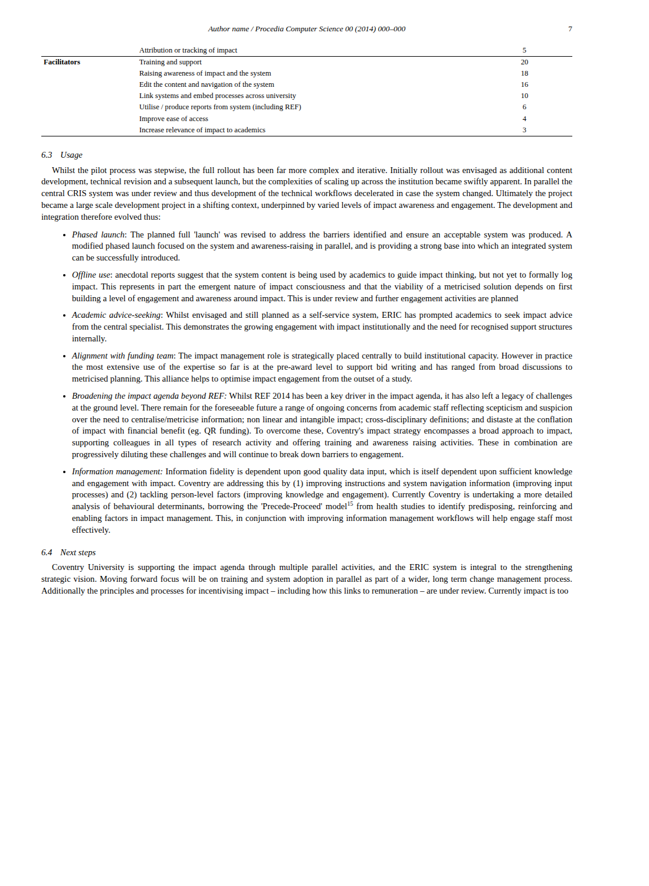Author name / Procedia Computer Science 00 (2014) 000–000 7
| | Attribution or tracking of impact | 5 |
| Facilitators | Training and support | 20 |
| | Raising awareness of impact and the system | 18 |
| | Edit the content and navigation of the system | 16 |
| | Link systems and embed processes across university | 10 |
| | Utilise / produce reports from system (including REF) | 6 |
| | Improve ease of access | 4 |
| | Increase relevance of impact to academics | 3 |
6.3 Usage
Whilst the pilot process was stepwise, the full rollout has been far more complex and iterative. Initially rollout was envisaged as additional content development, technical revision and a subsequent launch, but the complexities of scaling up across the institution became swiftly apparent. In parallel the central CRIS system was under review and thus development of the technical workflows decelerated in case the system changed. Ultimately the project became a large scale development project in a shifting context, underpinned by varied levels of impact awareness and engagement. The development and integration therefore evolved thus:
Phased launch: The planned full 'launch' was revised to address the barriers identified and ensure an acceptable system was produced. A modified phased launch focused on the system and awareness-raising in parallel, and is providing a strong base into which an integrated system can be successfully introduced.
Offline use: anecdotal reports suggest that the system content is being used by academics to guide impact thinking, but not yet to formally log impact. This represents in part the emergent nature of impact consciousness and that the viability of a metricised solution depends on first building a level of engagement and awareness around impact. This is under review and further engagement activities are planned
Academic advice-seeking: Whilst envisaged and still planned as a self-service system, ERIC has prompted academics to seek impact advice from the central specialist. This demonstrates the growing engagement with impact institutionally and the need for recognised support structures internally.
Alignment with funding team: The impact management role is strategically placed centrally to build institutional capacity. However in practice the most extensive use of the expertise so far is at the pre-award level to support bid writing and has ranged from broad discussions to metricised planning. This alliance helps to optimise impact engagement from the outset of a study.
Broadening the impact agenda beyond REF: Whilst REF 2014 has been a key driver in the impact agenda, it has also left a legacy of challenges at the ground level. There remain for the foreseeable future a range of ongoing concerns from academic staff reflecting scepticism and suspicion over the need to centralise/metricise information; non linear and intangible impact; cross-disciplinary definitions; and distaste at the conflation of impact with financial benefit (eg. QR funding). To overcome these, Coventry's impact strategy encompasses a broad approach to impact, supporting colleagues in all types of research activity and offering training and awareness raising activities. These in combination are progressively diluting these challenges and will continue to break down barriers to engagement.
Information management: Information fidelity is dependent upon good quality data input, which is itself dependent upon sufficient knowledge and engagement with impact. Coventry are addressing this by (1) improving instructions and system navigation information (improving input processes) and (2) tackling person-level factors (improving knowledge and engagement). Currently Coventry is undertaking a more detailed analysis of behavioural determinants, borrowing the 'Precede-Proceed' model15 from health studies to identify predisposing, reinforcing and enabling factors in impact management. This, in conjunction with improving information management workflows will help engage staff most effectively.
6.4 Next steps
Coventry University is supporting the impact agenda through multiple parallel activities, and the ERIC system is integral to the strengthening strategic vision. Moving forward focus will be on training and system adoption in parallel as part of a wider, long term change management process. Additionally the principles and processes for incentivising impact – including how this links to remuneration – are under review. Currently impact is too